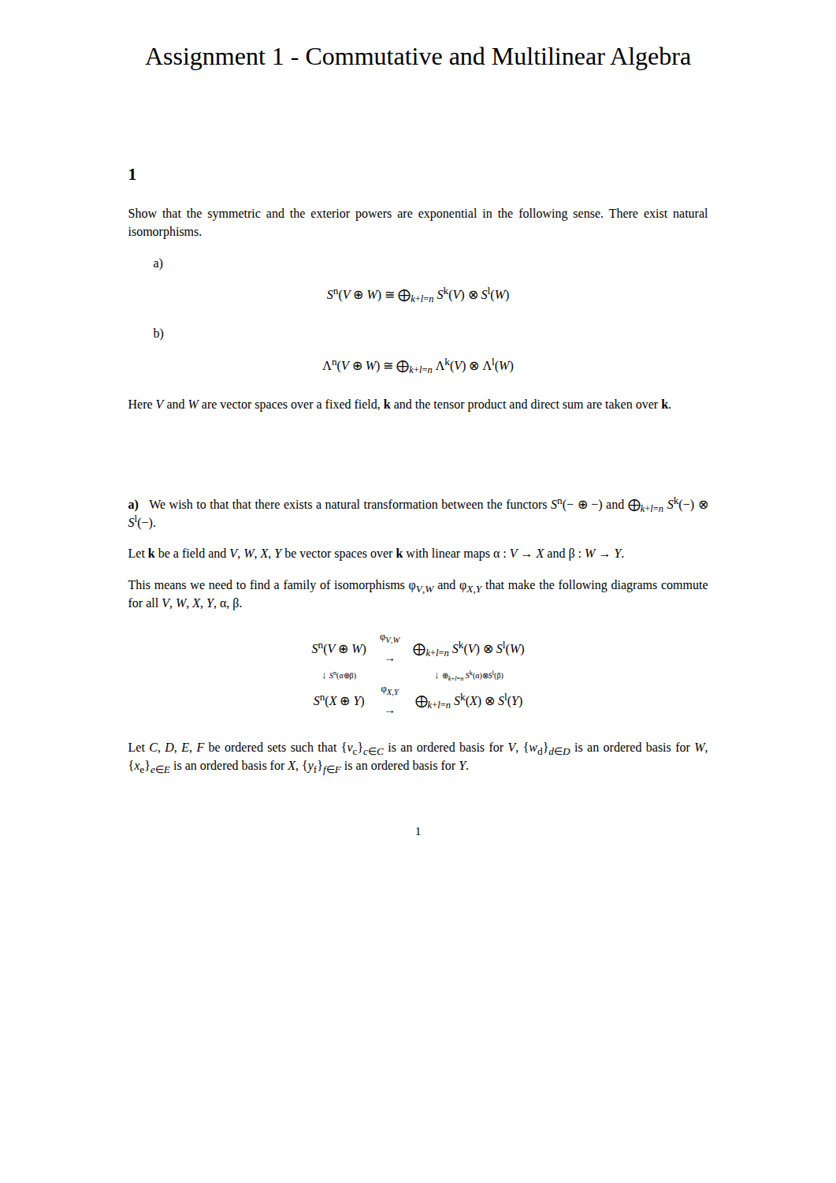Assignment 1 - Commutative and Multilinear Algebra
1
Show that the symmetric and the exterior powers are exponential in the following sense. There exist natural isomorphisms.
a)
Sn(V ⊕ W) ≅ ⨁k+l=n Sk(V) ⊗ Sl(W)
b)
Λn(V ⊕ W) ≅ ⨁k+l=n Λk(V) ⊗ Λl(W)
Here V and W are vector spaces over a fixed field, k and the tensor product and direct sum are taken over k.
a) We wish to that that there exists a natural transformation between the functors Sn(− ⊕ −) and ⨁k+l=n Sk(−) ⊗ Sl(−).
Let k be a field and V, W, X, Y be vector spaces over k with linear maps α : V → X and β : W → Y.
This means we need to find a family of isomorphisms φV,W and φX,Y that make the following diagrams commute for all V, W, X, Y, α, β.
| S n ( V ⊕ W ) | φ V , W → | ⨁ k + l = n S k ( V ) ⊗ S l ( W ) |
| ↓ S n (α⊕β) | | ↓ ⊕ k + l = n S k (α)⊗ S l (β) |
| S n ( X ⊕ Y ) | φ X , Y → | ⨁ k + l = n S k ( X ) ⊗ S l ( Y ) |
Let C, D, E, F be ordered sets such that {vc}c∈C is an ordered basis for V, {wd}d∈D is an ordered basis for W, {xe}e∈E is an ordered basis for X, {yf}f∈F is an ordered basis for Y.
1